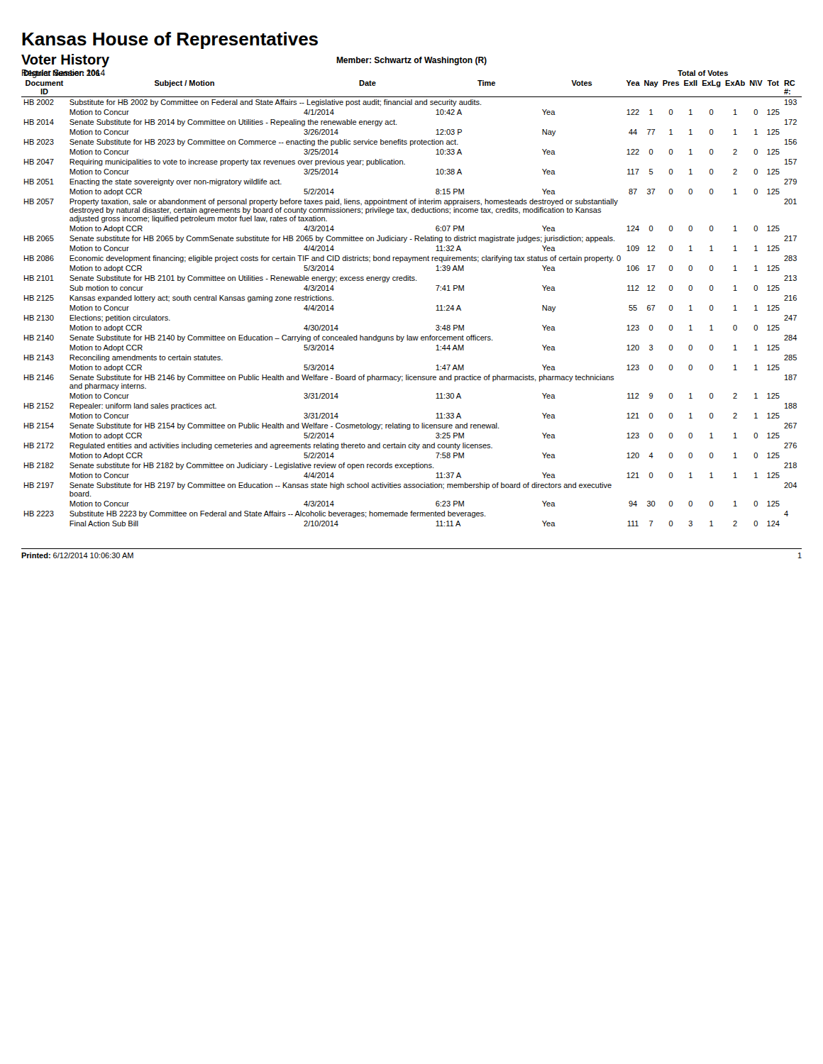Kansas House of Representatives
Voter History
Regular Session 2014
Member: Schwartz of Washington (R)
| District Number: 106 | Total of Votes | |
| Document ID | Subject / Motion | Date | Time | Votes | Yea | Nay | Pres | ExII | ExLg | ExAb | N\V | Tot | RC #: |
| HB 2002 | Substitute for HB 2002 by Committee on Federal and State Affairs -- Legislative post audit; financial and security audits. | | 193 |
| | Motion to Concur | 4/1/2014 | 10:42 A | Yea | 122 | 1 | 0 | 1 | 0 | 1 | 0 | 125 | |
| HB 2014 | Senate Substitute for HB 2014 by Committee on Utilities - Repealing the renewable energy act. | | 172 |
| | Motion to Concur | 3/26/2014 | 12:03 P | Nay | 44 | 77 | 1 | 1 | 0 | 1 | 1 | 125 | |
| HB 2023 | Senate Substitute for HB 2023 by Committee on Commerce -- enacting the public service benefits protection act. | | 156 |
| | Motion to Concur | 3/25/2014 | 10:33 A | Yea | 122 | 0 | 0 | 1 | 0 | 2 | 0 | 125 | |
| HB 2047 | Requiring municipalities to vote to increase property tax revenues over previous year; publication. | | 157 |
| | Motion to Concur | 3/25/2014 | 10:38 A | Yea | 117 | 5 | 0 | 1 | 0 | 2 | 0 | 125 | |
| HB 2051 | Enacting the state sovereignty over non-migratory wildlife act. | | 279 |
| | Motion to adopt CCR | 5/2/2014 | 8:15 PM | Yea | 87 | 37 | 0 | 0 | 0 | 1 | 0 | 125 | |
| HB 2057 | Property taxation, sale or abandonment of personal property before taxes paid, liens, appointment of interim appraisers, homesteads destroyed or substantially destroyed by natural disaster, certain agreements by board of county commissioners; privilege tax, deductions; income tax, credits, modification to Kansas adjusted gross income; liquified petroleum motor fuel law, rates of taxation. | | 201 |
| | Motion to Adopt CCR | 4/3/2014 | 6:07 PM | Yea | 124 | 0 | 0 | 0 | 0 | 1 | 0 | 125 | |
| HB 2065 | Senate substitute for HB 2065 by CommSenate substitute for HB 2065 by Committee on Judiciary - Relating to district magistrate judges; jurisdiction; appeals. | | 217 |
| | Motion to Concur | 4/4/2014 | 11:32 A | Yea | 109 | 12 | 0 | 1 | 1 | 1 | 1 | 125 | |
| HB 2086 | Economic development financing; eligible project costs for certain TIF and CID districts; bond repayment requirements; clarifying tax status of certain property. 0 | | 283 |
| | Motion to adopt CCR | 5/3/2014 | 1:39 AM | Yea | 106 | 17 | 0 | 0 | 0 | 1 | 1 | 125 | |
| HB 2101 | Senate Substitute for HB 2101 by Committee on Utilities - Renewable energy; excess energy credits. | | 213 |
| | Sub motion to concur | 4/3/2014 | 7:41 PM | Yea | 112 | 12 | 0 | 0 | 0 | 1 | 0 | 125 | |
| HB 2125 | Kansas expanded lottery act; south central Kansas gaming zone restrictions. | | 216 |
| | Motion to Concur | 4/4/2014 | 11:24 A | Nay | 55 | 67 | 0 | 1 | 0 | 1 | 1 | 125 | |
| HB 2130 | Elections; petition circulators. | | 247 |
| | Motion to adopt CCR | 4/30/2014 | 3:48 PM | Yea | 123 | 0 | 0 | 1 | 1 | 0 | 0 | 125 | |
| HB 2140 | Senate Substitute for HB 2140 by Committee on Education – Carrying of concealed handguns by law enforcement officers. | | 284 |
| | Motion to Adopt CCR | 5/3/2014 | 1:44 AM | Yea | 120 | 3 | 0 | 0 | 0 | 1 | 1 | 125 | |
| HB 2143 | Reconciling amendments to certain statutes. | | 285 |
| | Motion to adopt CCR | 5/3/2014 | 1:47 AM | Yea | 123 | 0 | 0 | 0 | 0 | 1 | 1 | 125 | |
| HB 2146 | Senate Substitute for HB 2146 by Committee on Public Health and Welfare - Board of pharmacy; licensure and practice of pharmacists, pharmacy technicians and pharmacy interns. | | 187 |
| | Motion to Concur | 3/31/2014 | 11:30 A | Yea | 112 | 9 | 0 | 1 | 0 | 2 | 1 | 125 | |
| HB 2152 | Repealer: uniform land sales practices act. | | 188 |
| | Motion to Concur | 3/31/2014 | 11:33 A | Yea | 121 | 0 | 0 | 1 | 0 | 2 | 1 | 125 | |
| HB 2154 | Senate Substitute for HB 2154 by Committee on Public Health and Welfare - Cosmetology; relating to licensure and renewal. | | 267 |
| | Motion to adopt CCR | 5/2/2014 | 3:25 PM | Yea | 123 | 0 | 0 | 0 | 1 | 1 | 0 | 125 | |
| HB 2172 | Regulated entities and activities including cemeteries and agreements relating thereto and certain city and county licenses. | | 276 |
| | Motion to Adopt CCR | 5/2/2014 | 7:58 PM | Yea | 120 | 4 | 0 | 0 | 0 | 1 | 0 | 125 | |
| HB 2182 | Senate substitute for HB 2182 by Committee on Judiciary - Legislative review of open records exceptions. | | 218 |
| | Motion to Concur | 4/4/2014 | 11:37 A | Yea | 121 | 0 | 0 | 1 | 1 | 1 | 1 | 125 | |
| HB 2197 | Senate Substitute for HB 2197 by Committee on Education -- Kansas state high school activities association; membership of board of directors and executive board. | | 204 |
| | Motion to Concur | 4/3/2014 | 6:23 PM | Yea | 94 | 30 | 0 | 0 | 0 | 1 | 0 | 125 | |
| HB 2223 | Substitute HB 2223 by Committee on Federal and State Affairs -- Alcoholic beverages; homemade fermented beverages. | | 4 |
| | Final Action Sub Bill | 2/10/2014 | 11:11 A | Yea | 111 | 7 | 0 | 3 | 1 | 2 | 0 | 124 | |
Printed: 6/12/2014 10:06:30 AM 1